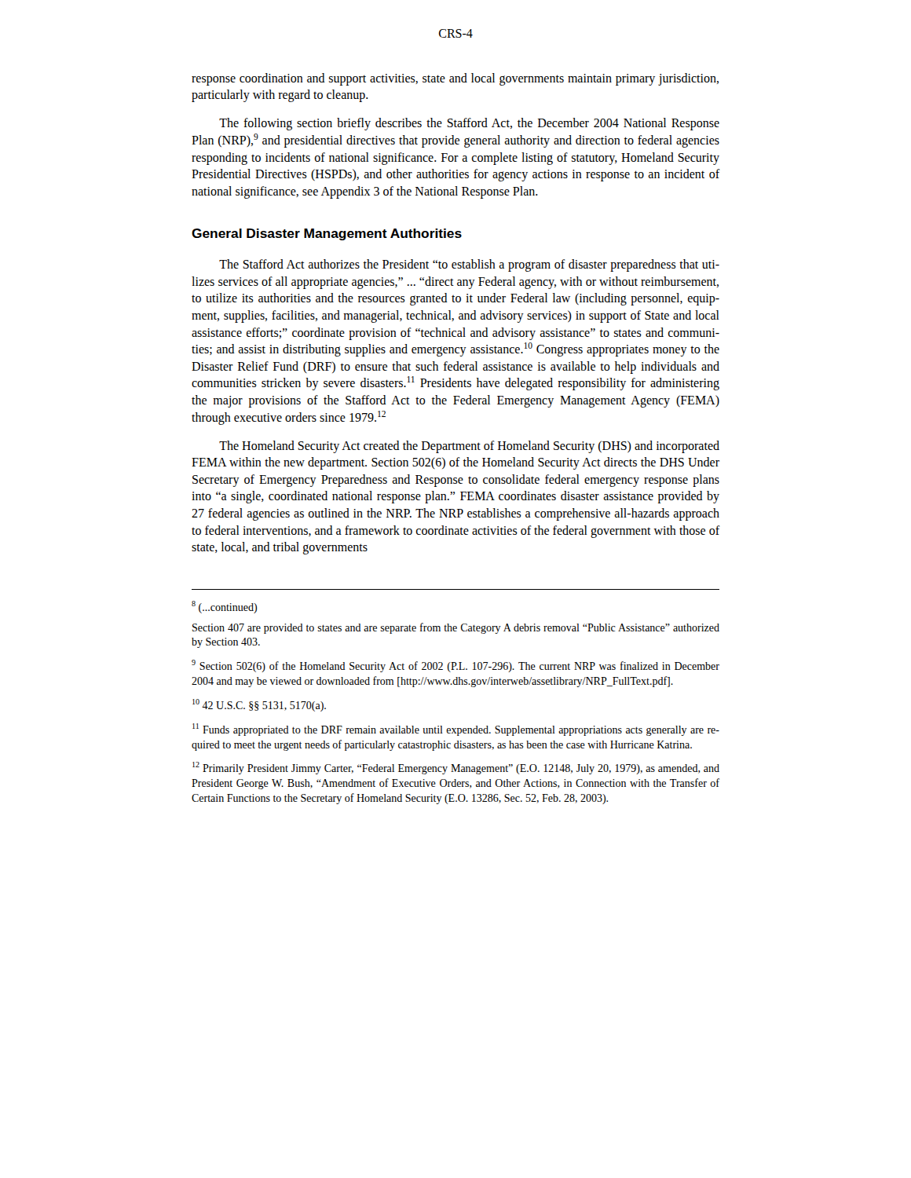CRS-4
response coordination and support activities, state and local governments maintain primary jurisdiction, particularly with regard to cleanup.
The following section briefly describes the Stafford Act, the December 2004 National Response Plan (NRP),9 and presidential directives that provide general authority and direction to federal agencies responding to incidents of national significance. For a complete listing of statutory, Homeland Security Presidential Directives (HSPDs), and other authorities for agency actions in response to an incident of national significance, see Appendix 3 of the National Response Plan.
General Disaster Management Authorities
The Stafford Act authorizes the President “to establish a program of disaster preparedness that utilizes services of all appropriate agencies,” ... “direct any Federal agency, with or without reimbursement, to utilize its authorities and the resources granted to it under Federal law (including personnel, equipment, supplies, facilities, and managerial, technical, and advisory services) in support of State and local assistance efforts;” coordinate provision of “technical and advisory assistance” to states and communities; and assist in distributing supplies and emergency assistance.10 Congress appropriates money to the Disaster Relief Fund (DRF) to ensure that such federal assistance is available to help individuals and communities stricken by severe disasters.11 Presidents have delegated responsibility for administering the major provisions of the Stafford Act to the Federal Emergency Management Agency (FEMA) through executive orders since 1979.12
The Homeland Security Act created the Department of Homeland Security (DHS) and incorporated FEMA within the new department. Section 502(6) of the Homeland Security Act directs the DHS Under Secretary of Emergency Preparedness and Response to consolidate federal emergency response plans into “a single, coordinated national response plan.” FEMA coordinates disaster assistance provided by 27 federal agencies as outlined in the NRP. The NRP establishes a comprehensive all-hazards approach to federal interventions, and a framework to coordinate activities of the federal government with those of state, local, and tribal governments
8 (...continued)
Section 407 are provided to states and are separate from the Category A debris removal “Public Assistance” authorized by Section 403.
9 Section 502(6) of the Homeland Security Act of 2002 (P.L. 107-296). The current NRP was finalized in December 2004 and may be viewed or downloaded from [http://www.dhs.gov/interweb/assetlibrary/NRP_FullText.pdf].
10 42 U.S.C. §§ 5131, 5170(a).
11 Funds appropriated to the DRF remain available until expended. Supplemental appropriations acts generally are required to meet the urgent needs of particularly catastrophic disasters, as has been the case with Hurricane Katrina.
12 Primarily President Jimmy Carter, “Federal Emergency Management” (E.O. 12148, July 20, 1979), as amended, and President George W. Bush, “Amendment of Executive Orders, and Other Actions, in Connection with the Transfer of Certain Functions to the Secretary of Homeland Security (E.O. 13286, Sec. 52, Feb. 28, 2003).